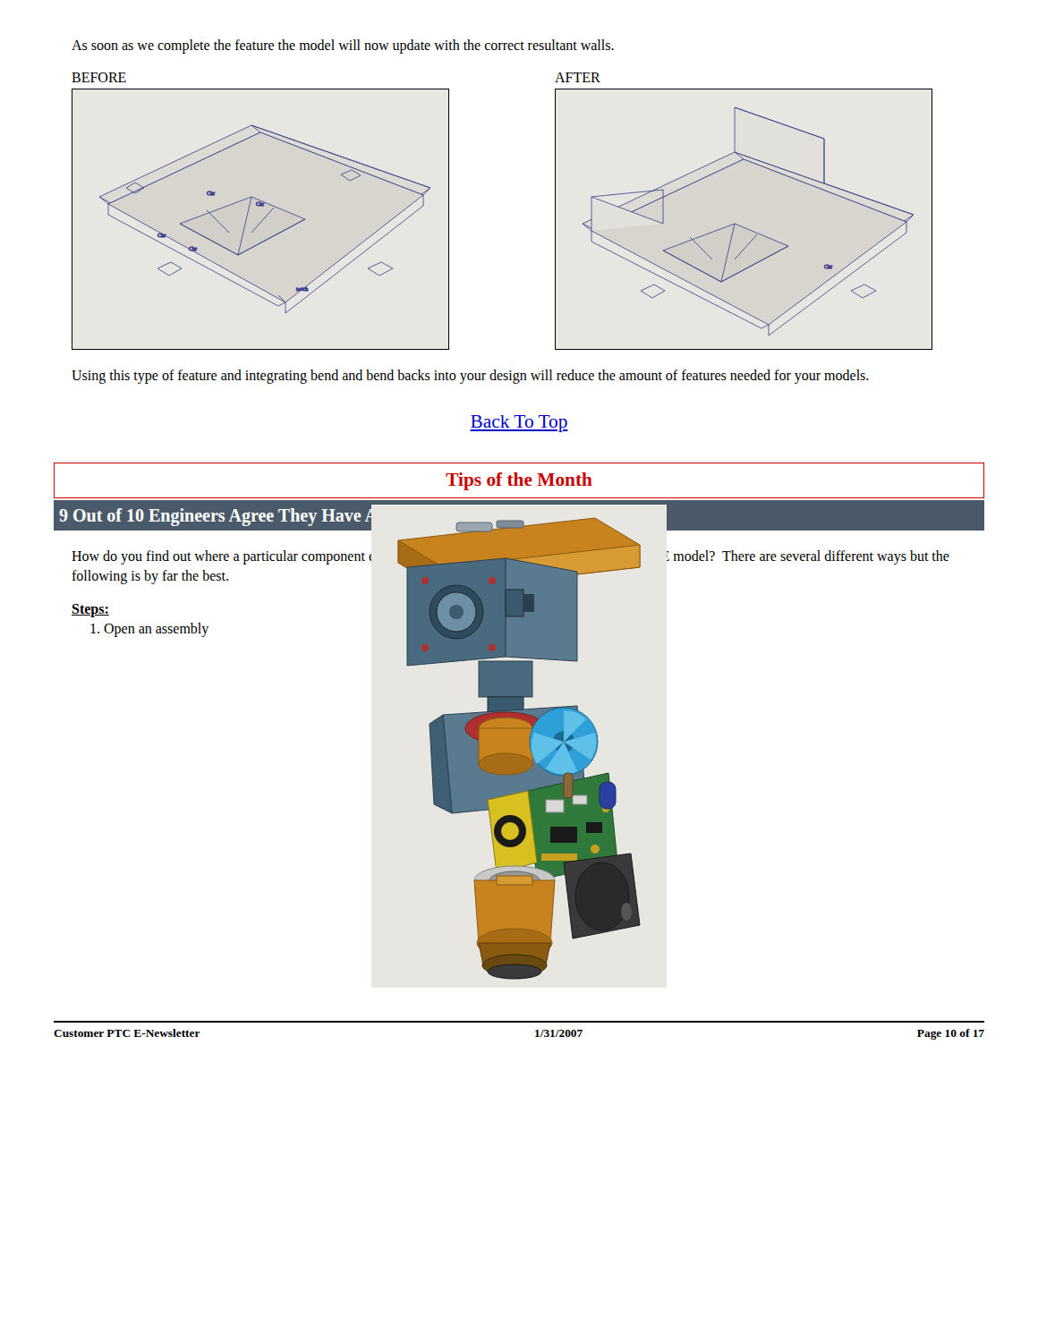As soon as we complete the feature the model will now update with the correct resultant walls.
| BEFORE | | AFTER |
| Chr Chr Chr Chr notch | | Chr |
Using this type of feature and integrating bend and bend backs into your design will reduce the amount of features needed for your models.
Back To Top
Tips of the Month
9 Out of 10 Engineers Agree They Have Always Wanted This Tip!
How do you find out where a particular component exists in the model tree when you see it on the Pro/E model? There are several different ways but the following is by far the best.
Steps:
Open an assembly
Customer PTC E-Newsletter 1/31/2007 Page 10 of 17